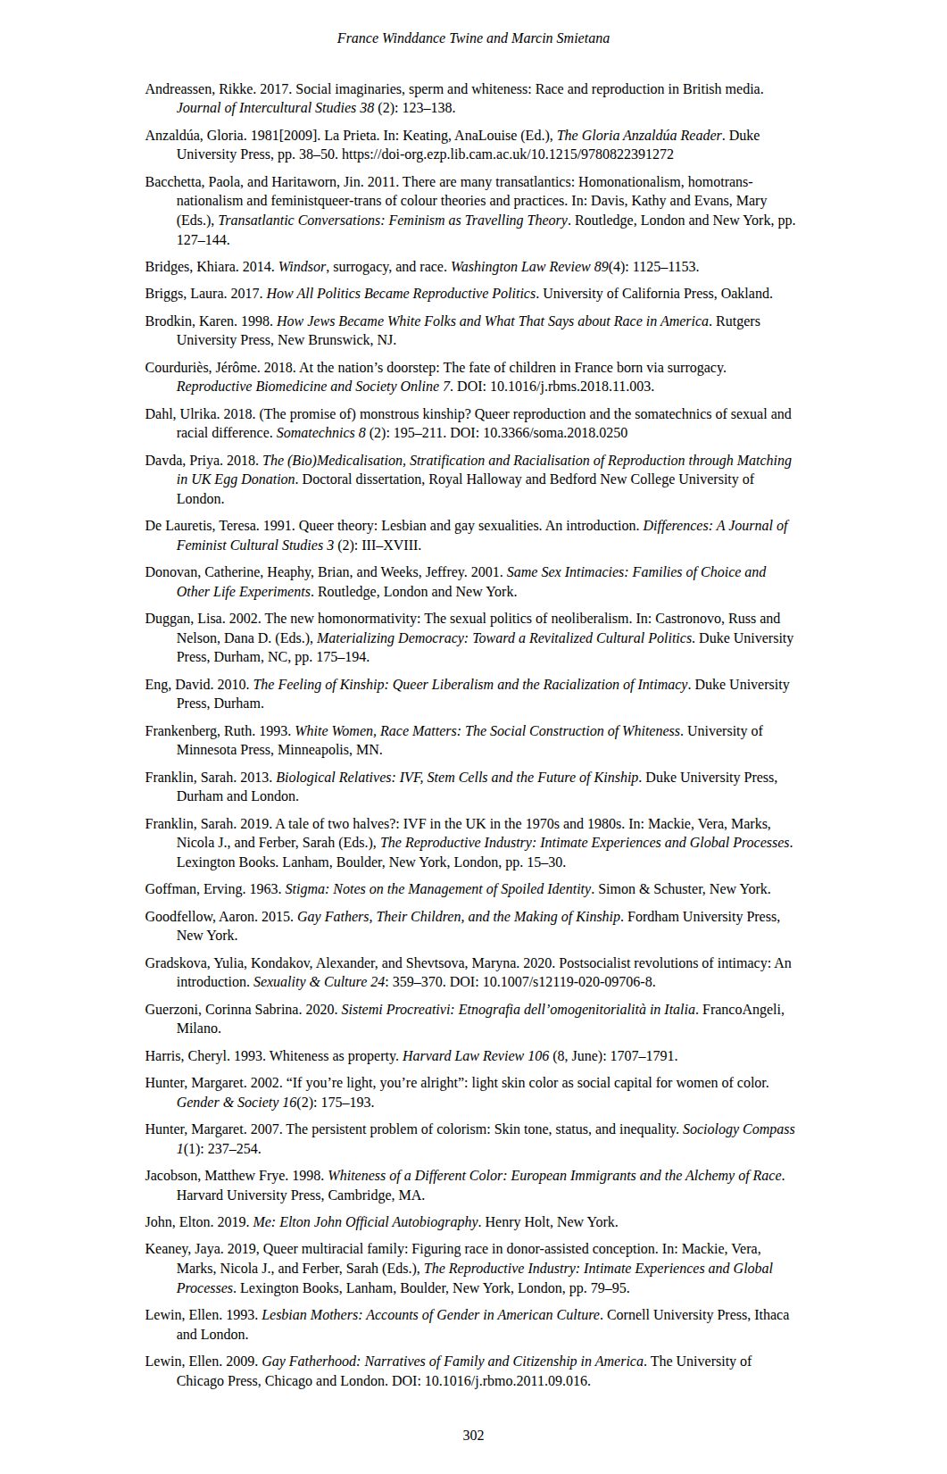France Winddance Twine and Marcin Smietana
Andreassen, Rikke. 2017. Social imaginaries, sperm and whiteness: Race and reproduction in British media. Journal of Intercultural Studies 38 (2): 123–138.
Anzaldúa, Gloria. 1981[2009]. La Prieta. In: Keating, AnaLouise (Ed.), The Gloria Anzaldúa Reader. Duke University Press, pp. 38–50. https://doi-org.ezp.lib.cam.ac.uk/10.1215/9780822391272
Bacchetta, Paola, and Haritaworn, Jin. 2011. There are many transatlantics: Homonationalism, homotrans-nationalism and feministqueer-trans of colour theories and practices. In: Davis, Kathy and Evans, Mary (Eds.), Transatlantic Conversations: Feminism as Travelling Theory. Routledge, London and New York, pp. 127–144.
Bridges, Khiara. 2014. Windsor, surrogacy, and race. Washington Law Review 89(4): 1125–1153.
Briggs, Laura. 2017. How All Politics Became Reproductive Politics. University of California Press, Oakland.
Brodkin, Karen. 1998. How Jews Became White Folks and What That Says about Race in America. Rutgers University Press, New Brunswick, NJ.
Courduriès, Jérôme. 2018. At the nation’s doorstep: The fate of children in France born via surrogacy. Reproductive Biomedicine and Society Online 7. DOI: 10.1016/j.rbms.2018.11.003.
Dahl, Ulrika. 2018. (The promise of) monstrous kinship? Queer reproduction and the somatechnics of sexual and racial difference. Somatechnics 8 (2): 195–211. DOI: 10.3366/soma.2018.0250
Davda, Priya. 2018. The (Bio)Medicalisation, Stratification and Racialisation of Reproduction through Matching in UK Egg Donation. Doctoral dissertation, Royal Halloway and Bedford New College University of London.
De Lauretis, Teresa. 1991. Queer theory: Lesbian and gay sexualities. An introduction. Differences: A Journal of Feminist Cultural Studies 3 (2): III–XVIII.
Donovan, Catherine, Heaphy, Brian, and Weeks, Jeffrey. 2001. Same Sex Intimacies: Families of Choice and Other Life Experiments. Routledge, London and New York.
Duggan, Lisa. 2002. The new homonormativity: The sexual politics of neoliberalism. In: Castronovo, Russ and Nelson, Dana D. (Eds.), Materializing Democracy: Toward a Revitalized Cultural Politics. Duke University Press, Durham, NC, pp. 175–194.
Eng, David. 2010. The Feeling of Kinship: Queer Liberalism and the Racialization of Intimacy. Duke University Press, Durham.
Frankenberg, Ruth. 1993. White Women, Race Matters: The Social Construction of Whiteness. University of Minnesota Press, Minneapolis, MN.
Franklin, Sarah. 2013. Biological Relatives: IVF, Stem Cells and the Future of Kinship. Duke University Press, Durham and London.
Franklin, Sarah. 2019. A tale of two halves?: IVF in the UK in the 1970s and 1980s. In: Mackie, Vera, Marks, Nicola J., and Ferber, Sarah (Eds.), The Reproductive Industry: Intimate Experiences and Global Processes. Lexington Books. Lanham, Boulder, New York, London, pp. 15–30.
Goffman, Erving. 1963. Stigma: Notes on the Management of Spoiled Identity. Simon & Schuster, New York.
Goodfellow, Aaron. 2015. Gay Fathers, Their Children, and the Making of Kinship. Fordham University Press, New York.
Gradskova, Yulia, Kondakov, Alexander, and Shevtsova, Maryna. 2020. Postsocialist revolutions of intimacy: An introduction. Sexuality & Culture 24: 359–370. DOI: 10.1007/s12119-020-09706-8.
Guerzoni, Corinna Sabrina. 2020. Sistemi Procreativi: Etnografia dell’omogenitorialità in Italia. FrancoAngeli, Milano.
Harris, Cheryl. 1993. Whiteness as property. Harvard Law Review 106 (8, June): 1707–1791.
Hunter, Margaret. 2002. “If you’re light, you’re alright”: light skin color as social capital for women of color. Gender & Society 16(2): 175–193.
Hunter, Margaret. 2007. The persistent problem of colorism: Skin tone, status, and inequality. Sociology Compass 1(1): 237–254.
Jacobson, Matthew Frye. 1998. Whiteness of a Different Color: European Immigrants and the Alchemy of Race. Harvard University Press, Cambridge, MA.
John, Elton. 2019. Me: Elton John Official Autobiography. Henry Holt, New York.
Keaney, Jaya. 2019, Queer multiracial family: Figuring race in donor-assisted conception. In: Mackie, Vera, Marks, Nicola J., and Ferber, Sarah (Eds.), The Reproductive Industry: Intimate Experiences and Global Processes. Lexington Books, Lanham, Boulder, New York, London, pp. 79–95.
Lewin, Ellen. 1993. Lesbian Mothers: Accounts of Gender in American Culture. Cornell University Press, Ithaca and London.
Lewin, Ellen. 2009. Gay Fatherhood: Narratives of Family and Citizenship in America. The University of Chicago Press, Chicago and London. DOI: 10.1016/j.rbmo.2011.09.016.
302